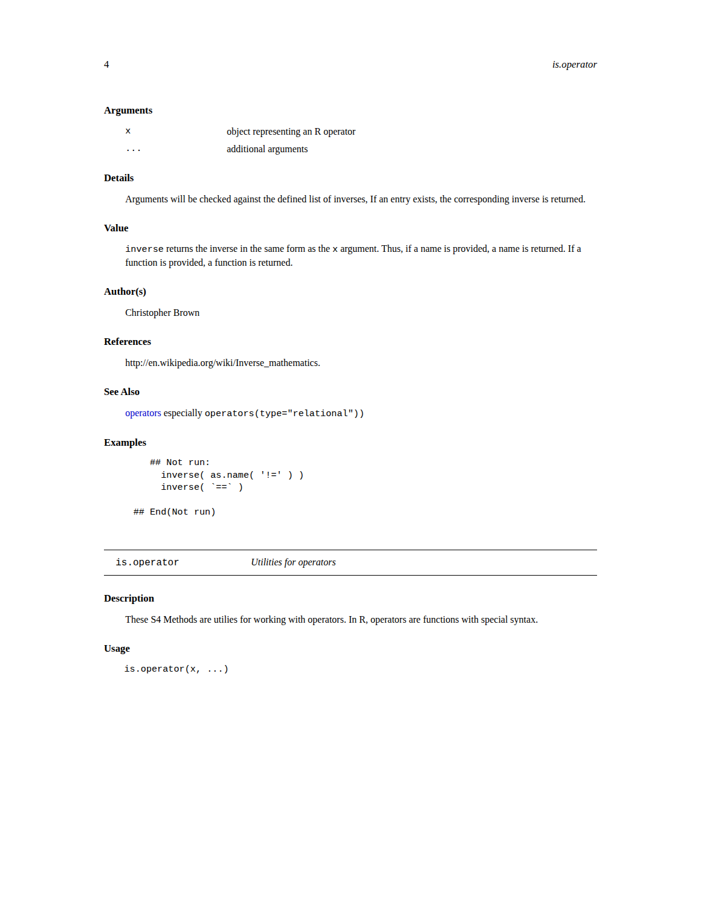4 is.operator
Arguments
x
object representing an R operator
...
additional arguments
Details
Arguments will be checked against the defined list of inverses, If an entry exists, the corresponding inverse is returned.
Value
inverse returns the inverse in the same form as the x argument. Thus, if a name is provided, a name is returned. If a function is provided, a function is returned.
Author(s)
Christopher Brown
References
http://en.wikipedia.org/wiki/Inverse_mathematics.
See Also
operators especially operators(type="relational"))
Examples
   ## Not run: 
     inverse( as.name( '!=' ) )
     inverse( `==` )

## End(Not run)
is.operator Utilities for operators
Description
These S4 Methods are utilies for working with operators. In R, operators are functions with special syntax.
Usage
is.operator(x, ...)